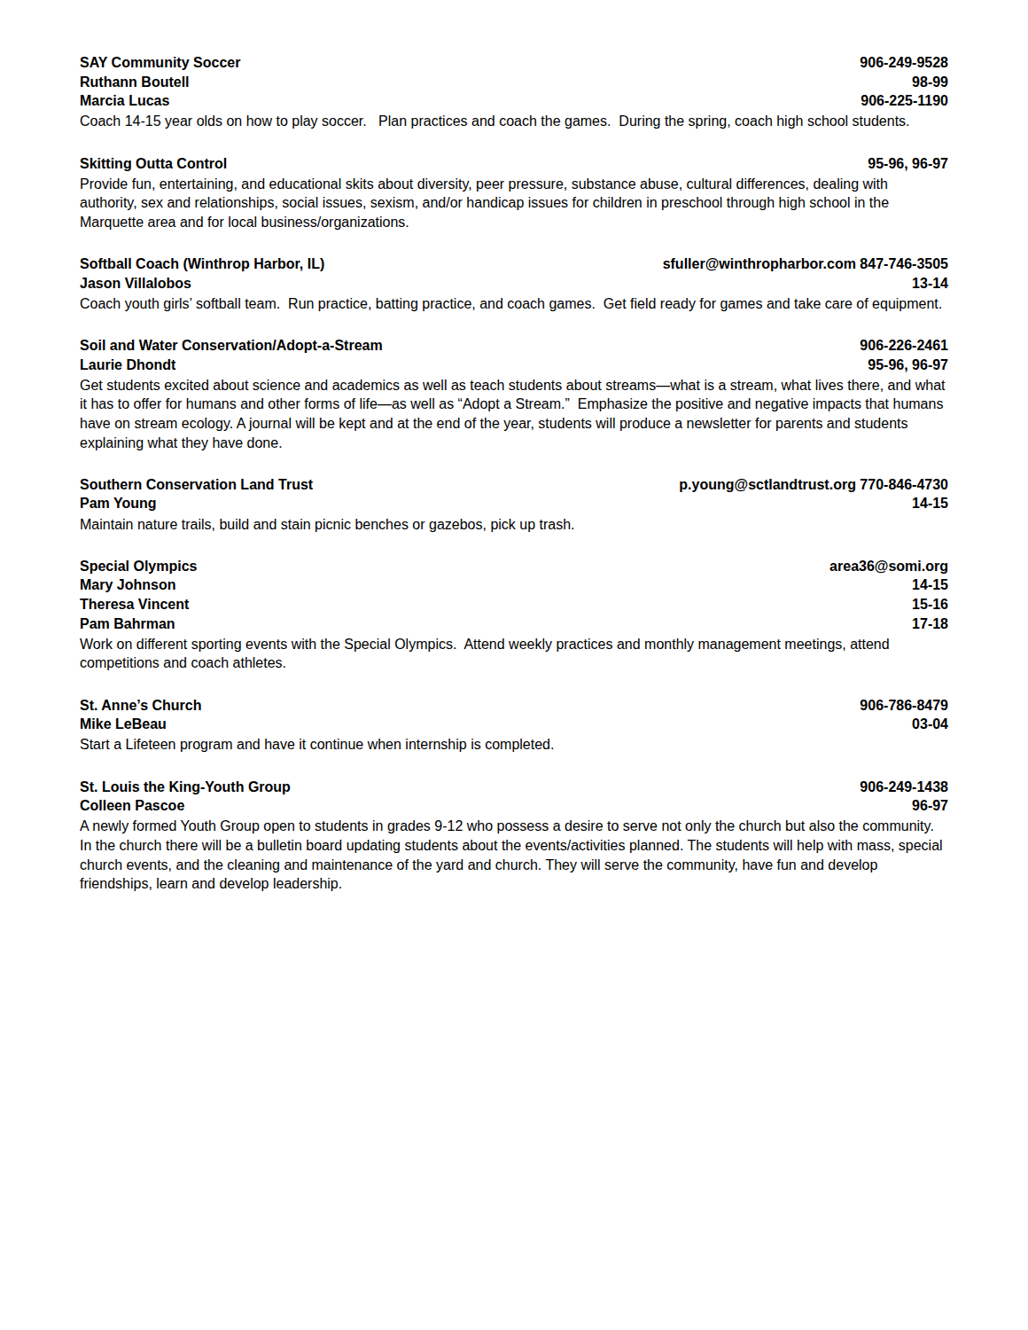SAY Community Soccer 906-249-9528
Ruthann Boutell 98-99
Marcia Lucas 906-225-1190
Coach 14-15 year olds on how to play soccer. Plan practices and coach the games. During the spring, coach high school students.
Skitting Outta Control 95-96, 96-97
Provide fun, entertaining, and educational skits about diversity, peer pressure, substance abuse, cultural differences, dealing with authority, sex and relationships, social issues, sexism, and/or handicap issues for children in preschool through high school in the Marquette area and for local business/organizations.
Softball Coach (Winthrop Harbor, IL) sfuller@winthropharbor.com 847-746-3505
Jason Villalobos 13-14
Coach youth girls’ softball team. Run practice, batting practice, and coach games. Get field ready for games and take care of equipment.
Soil and Water Conservation/Adopt-a-Stream 906-226-2461
Laurie Dhondt 95-96, 96-97
Get students excited about science and academics as well as teach students about streams—what is a stream, what lives there, and what it has to offer for humans and other forms of life—as well as “Adopt a Stream.” Emphasize the positive and negative impacts that humans have on stream ecology. A journal will be kept and at the end of the year, students will produce a newsletter for parents and students explaining what they have done.
Southern Conservation Land Trust p.young@sctlandtrust.org 770-846-4730
Pam Young 14-15
Maintain nature trails, build and stain picnic benches or gazebos, pick up trash.
Special Olympics area36@somi.org
Mary Johnson 14-15
Theresa Vincent 15-16
Pam Bahrman 17-18
Work on different sporting events with the Special Olympics. Attend weekly practices and monthly management meetings, attend competitions and coach athletes.
St. Anne’s Church 906-786-8479
Mike LeBeau 03-04
Start a Lifeteen program and have it continue when internship is completed.
St. Louis the King-Youth Group 906-249-1438
Colleen Pascoe 96-97
A newly formed Youth Group open to students in grades 9-12 who possess a desire to serve not only the church but also the community. In the church there will be a bulletin board updating students about the events/activities planned. The students will help with mass, special church events, and the cleaning and maintenance of the yard and church. They will serve the community, have fun and develop friendships, learn and develop leadership.